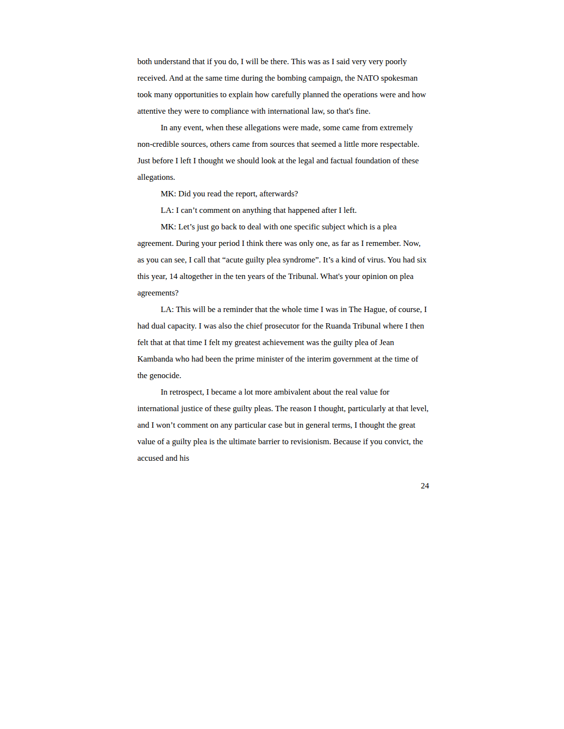both understand that if you do, I will be there. This was as I said very very poorly received. And at the same time during the bombing campaign, the NATO spokesman took many opportunities to explain how carefully planned the operations were and how attentive they were to compliance with international law, so that's fine.
In any event, when these allegations were made, some came from extremely non-credible sources, others came from sources that seemed a little more respectable. Just before I left I thought we should look at the legal and factual foundation of these allegations.
MK: Did you read the report, afterwards?
LA: I can’t comment on anything that happened after I left.
MK: Let’s just go back to deal with one specific subject which is a plea agreement. During your period I think there was only one, as far as I remember. Now, as you can see, I call that “acute guilty plea syndrome”. It’s a kind of virus. You had six this year, 14 altogether in the ten years of the Tribunal. What's your opinion on plea agreements?
LA: This will be a reminder that the whole time I was in The Hague, of course, I had dual capacity. I was also the chief prosecutor for the Ruanda Tribunal where I then felt that at that time I felt my greatest achievement was the guilty plea of Jean Kambanda who had been the prime minister of the interim government at the time of the genocide.
In retrospect, I became a lot more ambivalent about the real value for international justice of these guilty pleas. The reason I thought, particularly at that level, and I won’t comment on any particular case but in general terms, I thought the great value of a guilty plea is the ultimate barrier to revisionism. Because if you convict, the accused and his
24